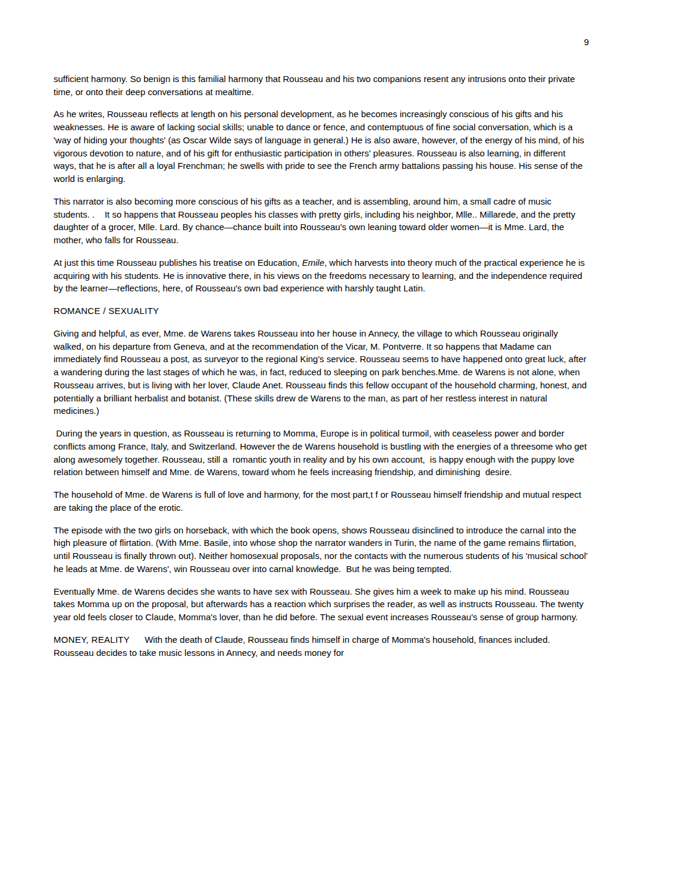9
sufficient harmony. So benign is this familial harmony that Rousseau and his two companions resent any intrusions onto their private time, or onto their deep conversations at mealtime.
As he writes, Rousseau reflects at length on his personal development, as he becomes increasingly conscious of his gifts and his weaknesses. He is aware of lacking social skills; unable to dance or fence, and contemptuous of fine social conversation, which is a 'way of hiding your thoughts' (as Oscar Wilde says of language in general.) He is also aware, however, of the energy of his mind, of his vigorous devotion to nature, and of his gift for enthusiastic participation in others' pleasures. Rousseau is also learning, in different ways, that he is after all a loyal Frenchman; he swells with pride to see the French army battalions passing his house. His sense of the world is enlarging.
This narrator is also becoming more conscious of his gifts as a teacher, and is assembling, around him, a small cadre of music students. . It so happens that Rousseau peoples his classes with pretty girls, including his neighbor, Mlle.. Millarede, and the pretty daughter of a grocer, Mlle. Lard. By chance—chance built into Rousseau's own leaning toward older women—it is Mme. Lard, the mother, who falls for Rousseau.
At just this time Rousseau publishes his treatise on Education, Emile, which harvests into theory much of the practical experience he is acquiring with his students. He is innovative there, in his views on the freedoms necessary to learning, and the independence required by the learner—reflections, here, of Rousseau's own bad experience with harshly taught Latin.
ROMANCE / SEXUALITY
Giving and helpful, as ever, Mme. de Warens takes Rousseau into her house in Annecy, the village to which Rousseau originally walked, on his departure from Geneva, and at the recommendation of the Vicar, M. Pontverre. It so happens that Madame can immediately find Rousseau a post, as surveyor to the regional King's service. Rousseau seems to have happened onto great luck, after a wandering during the last stages of which he was, in fact, reduced to sleeping on park benches.Mme. de Warens is not alone, when Rousseau arrives, but is living with her lover, Claude Anet. Rousseau finds this fellow occupant of the household charming, honest, and potentially a brilliant herbalist and botanist. (These skills drew de Warens to the man, as part of her restless interest in natural medicines.)
During the years in question, as Rousseau is returning to Momma, Europe is in political turmoil, with ceaseless power and border conflicts among France, Italy, and Switzerland. However the de Warens household is bustling with the energies of a threesome who get along awesomely together. Rousseau, still a romantic youth in reality and by his own account, is happy enough with the puppy love relation between himself and Mme. de Warens, toward whom he feels increasing friendship, and diminishing desire.
The household of Mme. de Warens is full of love and harmony, for the most part,t f or Rousseau himself friendship and mutual respect are taking the place of the erotic.
The episode with the two girls on horseback, with which the book opens, shows Rousseau disinclined to introduce the carnal into the high pleasure of flirtation. (With Mme. Basile, into whose shop the narrator wanders in Turin, the name of the game remains flirtation, until Rousseau is finally thrown out). Neither homosexual proposals, nor the contacts with the numerous students of his 'musical school' he leads at Mme. de Warens', win Rousseau over into carnal knowledge. But he was being tempted.
Eventually Mme. de Warens decides she wants to have sex with Rousseau. She gives him a week to make up his mind. Rousseau takes Momma up on the proposal, but afterwards has a reaction which surprises the reader, as well as instructs Rousseau. The twenty year old feels closer to Claude, Momma's lover, than he did before. The sexual event increases Rousseau's sense of group harmony.
MONEY, REALITY With the death of Claude, Rousseau finds himself in charge of Momma's household, finances included. Rousseau decides to take music lessons in Annecy, and needs money for